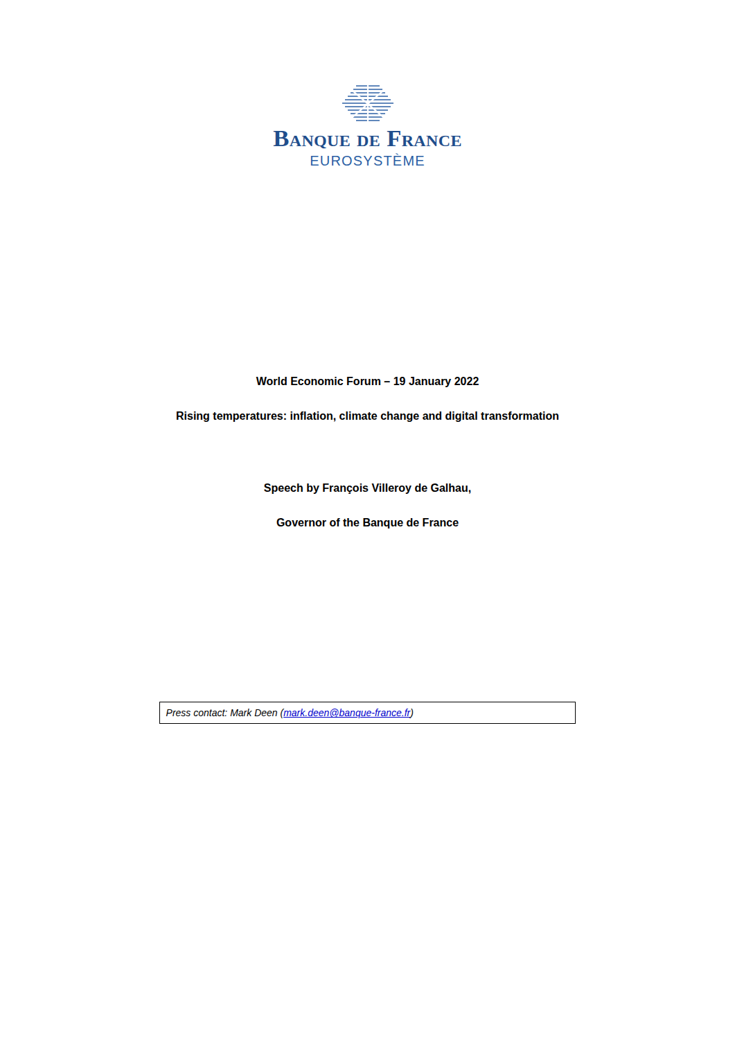Banque de France
EUROSYSTÈME
World Economic Forum – 19 January 2022
Rising temperatures: inflation, climate change and digital transformation
Speech by François Villeroy de Galhau,
Governor of the Banque de France
Press contact: Mark Deen (mark.deen@banque-france.fr)